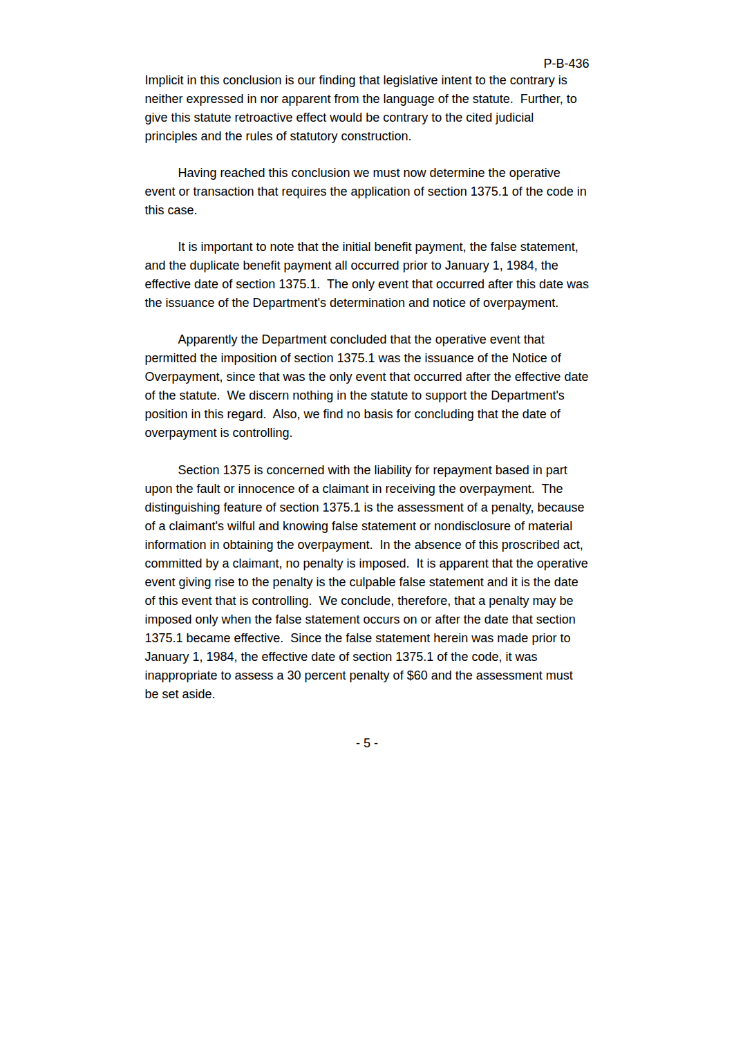P-B-436
Implicit in this conclusion is our finding that legislative intent to the contrary is neither expressed in nor apparent from the language of the statute. Further, to give this statute retroactive effect would be contrary to the cited judicial principles and the rules of statutory construction.
Having reached this conclusion we must now determine the operative event or transaction that requires the application of section 1375.1 of the code in this case.
It is important to note that the initial benefit payment, the false statement, and the duplicate benefit payment all occurred prior to January 1, 1984, the effective date of section 1375.1. The only event that occurred after this date was the issuance of the Department's determination and notice of overpayment.
Apparently the Department concluded that the operative event that permitted the imposition of section 1375.1 was the issuance of the Notice of Overpayment, since that was the only event that occurred after the effective date of the statute. We discern nothing in the statute to support the Department's position in this regard. Also, we find no basis for concluding that the date of overpayment is controlling.
Section 1375 is concerned with the liability for repayment based in part upon the fault or innocence of a claimant in receiving the overpayment. The distinguishing feature of section 1375.1 is the assessment of a penalty, because of a claimant's wilful and knowing false statement or nondisclosure of material information in obtaining the overpayment. In the absence of this proscribed act, committed by a claimant, no penalty is imposed. It is apparent that the operative event giving rise to the penalty is the culpable false statement and it is the date of this event that is controlling. We conclude, therefore, that a penalty may be imposed only when the false statement occurs on or after the date that section 1375.1 became effective. Since the false statement herein was made prior to January 1, 1984, the effective date of section 1375.1 of the code, it was inappropriate to assess a 30 percent penalty of $60 and the assessment must be set aside.
- 5 -